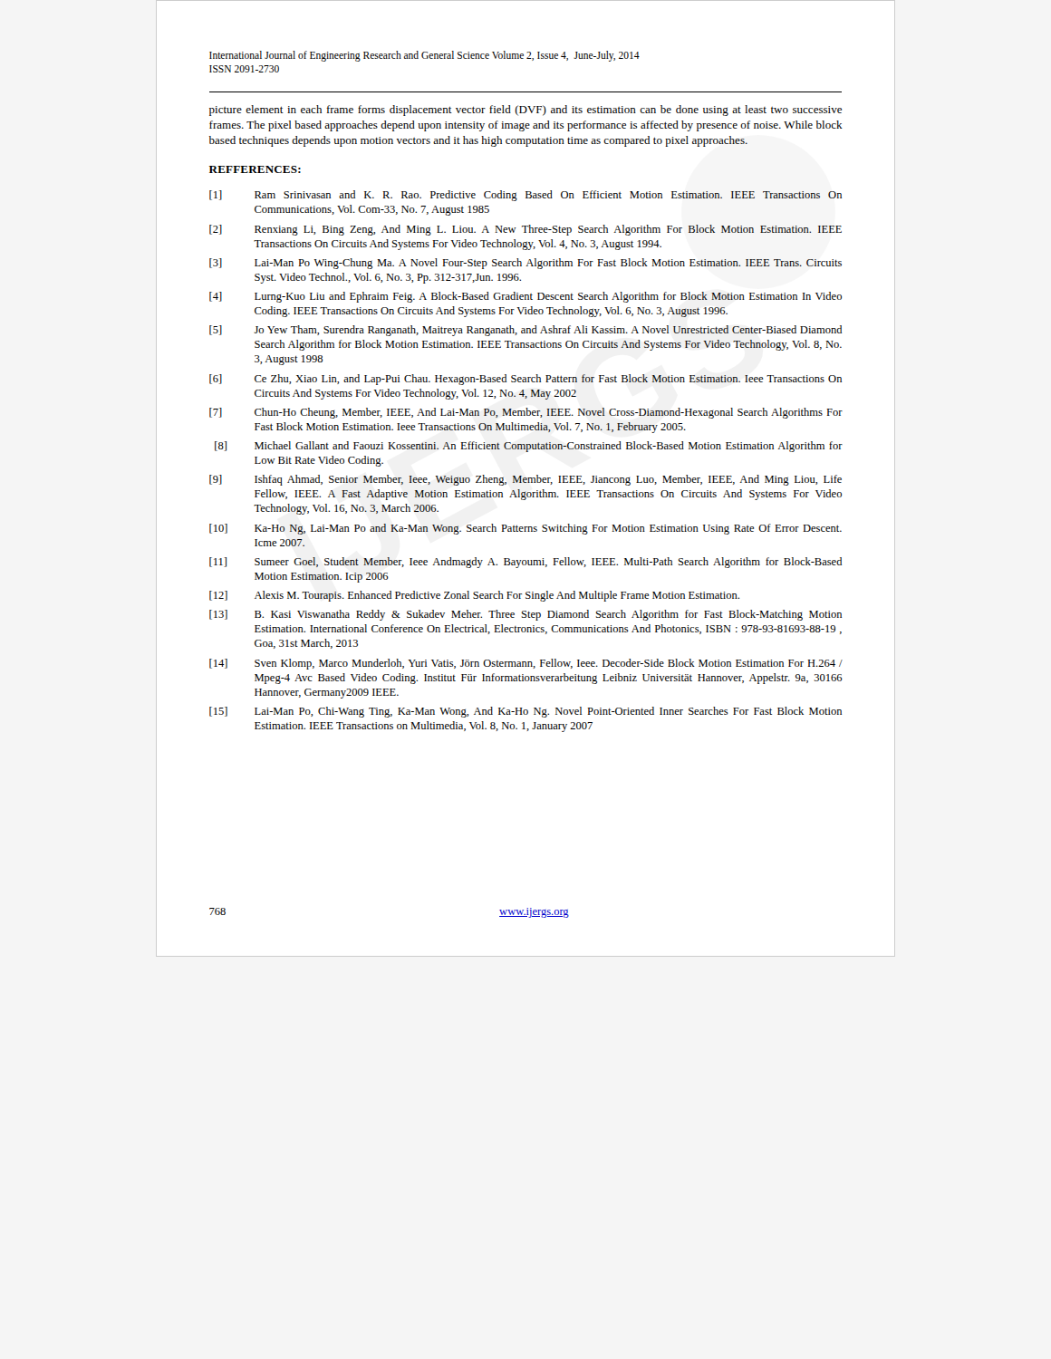IJERGS
International Journal of Engineering Research and General Science Volume 2, Issue 4, June-July, 2014
ISSN 2091-2730
picture element in each frame forms displacement vector field (DVF) and its estimation can be done using at least two successive frames. The pixel based approaches depend upon intensity of image and its performance is affected by presence of noise. While block based techniques depends upon motion vectors and it has high computation time as compared to pixel approaches.
REFFERENCES:
[1] Ram Srinivasan and K. R. Rao. Predictive Coding Based On Efficient Motion Estimation. IEEE Transactions On Communications, Vol. Com-33, No. 7, August 1985
[2] Renxiang Li, Bing Zeng, And Ming L. Liou. A New Three-Step Search Algorithm For Block Motion Estimation. IEEE Transactions On Circuits And Systems For Video Technology, Vol. 4, No. 3, August 1994.
[3] Lai-Man Po Wing-Chung Ma. A Novel Four-Step Search Algorithm For Fast Block Motion Estimation. IEEE Trans. Circuits Syst. Video Technol., Vol. 6, No. 3, Pp. 312-317,Jun. 1996.
[4] Lurng-Kuo Liu and Ephraim Feig. A Block-Based Gradient Descent Search Algorithm for Block Motion Estimation In Video Coding. IEEE Transactions On Circuits And Systems For Video Technology, Vol. 6, No. 3, August 1996.
[5] Jo Yew Tham, Surendra Ranganath, Maitreya Ranganath, and Ashraf Ali Kassim. A Novel Unrestricted Center-Biased Diamond Search Algorithm for Block Motion Estimation. IEEE Transactions On Circuits And Systems For Video Technology, Vol. 8, No. 3, August 1998
[6] Ce Zhu, Xiao Lin, and Lap-Pui Chau. Hexagon-Based Search Pattern for Fast Block Motion Estimation. Ieee Transactions On Circuits And Systems For Video Technology, Vol. 12, No. 4, May 2002
[7] Chun-Ho Cheung, Member, IEEE, And Lai-Man Po, Member, IEEE. Novel Cross-Diamond-Hexagonal Search Algorithms For Fast Block Motion Estimation. Ieee Transactions On Multimedia, Vol. 7, No. 1, February 2005.
[8] Michael Gallant and Faouzi Kossentini. An Efficient Computation-Constrained Block-Based Motion Estimation Algorithm for Low Bit Rate Video Coding.
[9] Ishfaq Ahmad, Senior Member, Ieee, Weiguo Zheng, Member, IEEE, Jiancong Luo, Member, IEEE, And Ming Liou, Life Fellow, IEEE. A Fast Adaptive Motion Estimation Algorithm. IEEE Transactions On Circuits And Systems For Video Technology, Vol. 16, No. 3, March 2006.
[10] Ka-Ho Ng, Lai-Man Po and Ka-Man Wong. Search Patterns Switching For Motion Estimation Using Rate Of Error Descent. Icme 2007.
[11] Sumeer Goel, Student Member, Ieee Andmagdy A. Bayoumi, Fellow, IEEE. Multi-Path Search Algorithm for Block-Based Motion Estimation. Icip 2006
[12] Alexis M. Tourapis. Enhanced Predictive Zonal Search For Single And Multiple Frame Motion Estimation.
[13] B. Kasi Viswanatha Reddy & Sukadev Meher. Three Step Diamond Search Algorithm for Fast Block-Matching Motion Estimation. International Conference On Electrical, Electronics, Communications And Photonics, ISBN : 978-93-81693-88-19 , Goa, 31st March, 2013
[14] Sven Klomp, Marco Munderloh, Yuri Vatis, Jörn Ostermann, Fellow, Ieee. Decoder-Side Block Motion Estimation For H.264 / Mpeg-4 Avc Based Video Coding. Institut Für Informationsverarbeitung Leibniz Universität Hannover, Appelstr. 9a, 30166 Hannover, Germany2009 IEEE.
[15] Lai-Man Po, Chi-Wang Ting, Ka-Man Wong, And Ka-Ho Ng. Novel Point-Oriented Inner Searches For Fast Block Motion Estimation. IEEE Transactions on Multimedia, Vol. 8, No. 1, January 2007
768
www.ijergs.org